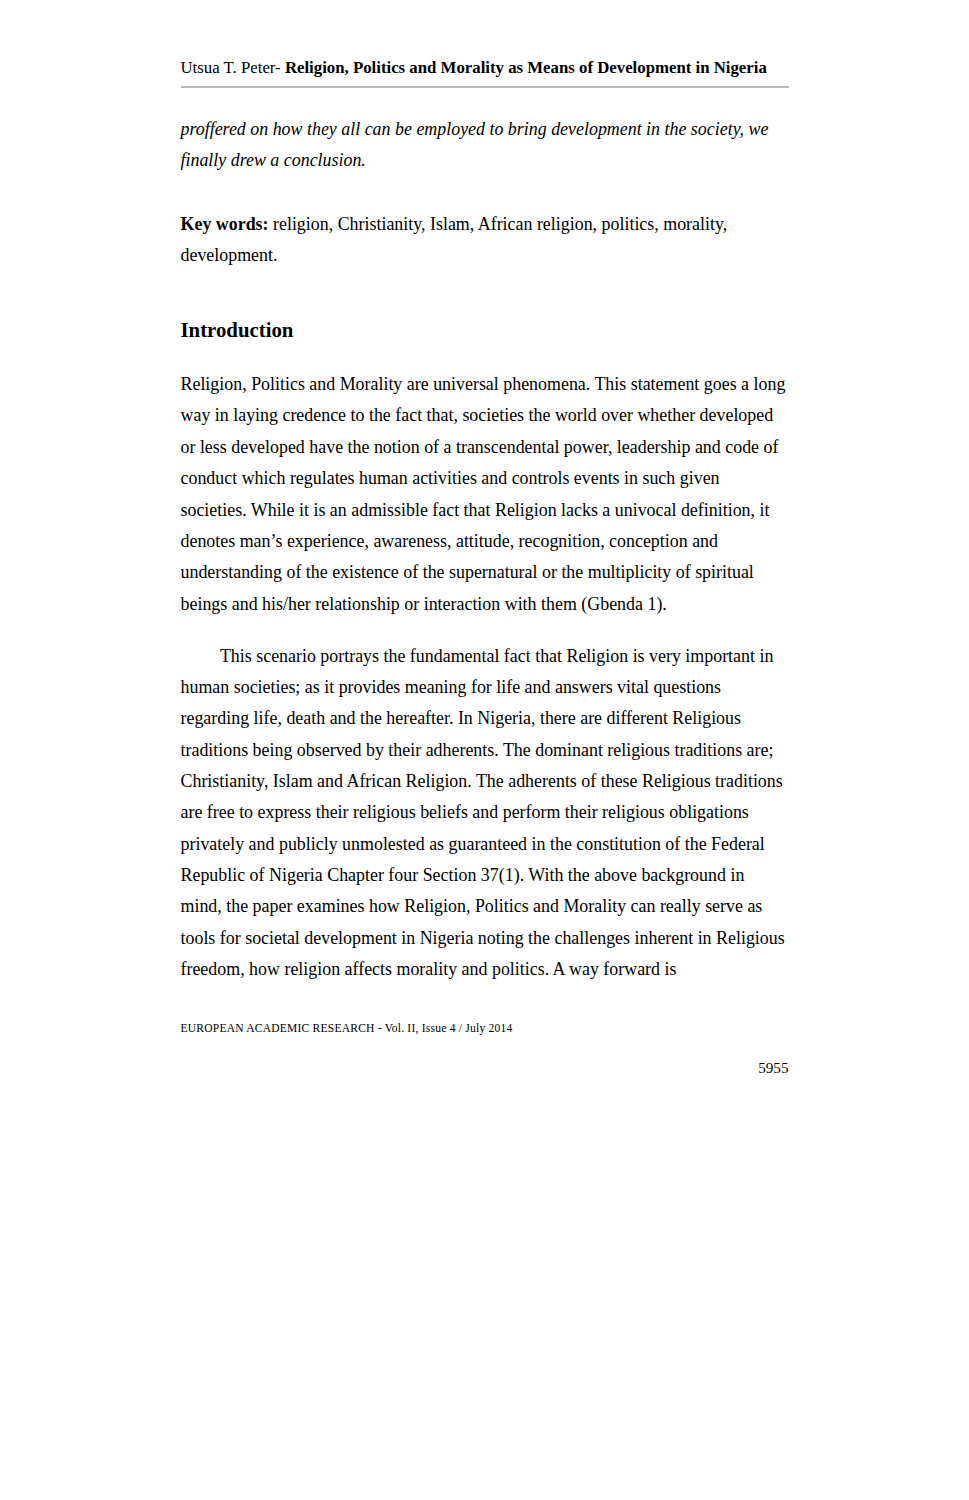Utsua T. Peter- Religion, Politics and Morality as Means of Development in Nigeria
proffered on how they all can be employed to bring development in the society, we finally drew a conclusion.
Key words: religion, Christianity, Islam, African religion, politics, morality, development.
Introduction
Religion, Politics and Morality are universal phenomena. This statement goes a long way in laying credence to the fact that, societies the world over whether developed or less developed have the notion of a transcendental power, leadership and code of conduct which regulates human activities and controls events in such given societies. While it is an admissible fact that Religion lacks a univocal definition, it denotes man’s experience, awareness, attitude, recognition, conception and understanding of the existence of the supernatural or the multiplicity of spiritual beings and his/her relationship or interaction with them (Gbenda 1).
This scenario portrays the fundamental fact that Religion is very important in human societies; as it provides meaning for life and answers vital questions regarding life, death and the hereafter. In Nigeria, there are different Religious traditions being observed by their adherents. The dominant religious traditions are; Christianity, Islam and African Religion. The adherents of these Religious traditions are free to express their religious beliefs and perform their religious obligations privately and publicly unmolested as guaranteed in the constitution of the Federal Republic of Nigeria Chapter four Section 37(1). With the above background in mind, the paper examines how Religion, Politics and Morality can really serve as tools for societal development in Nigeria noting the challenges inherent in Religious freedom, how religion affects morality and politics. A way forward is
EUROPEAN ACADEMIC RESEARCH - Vol. II, Issue 4 / July 2014
5955